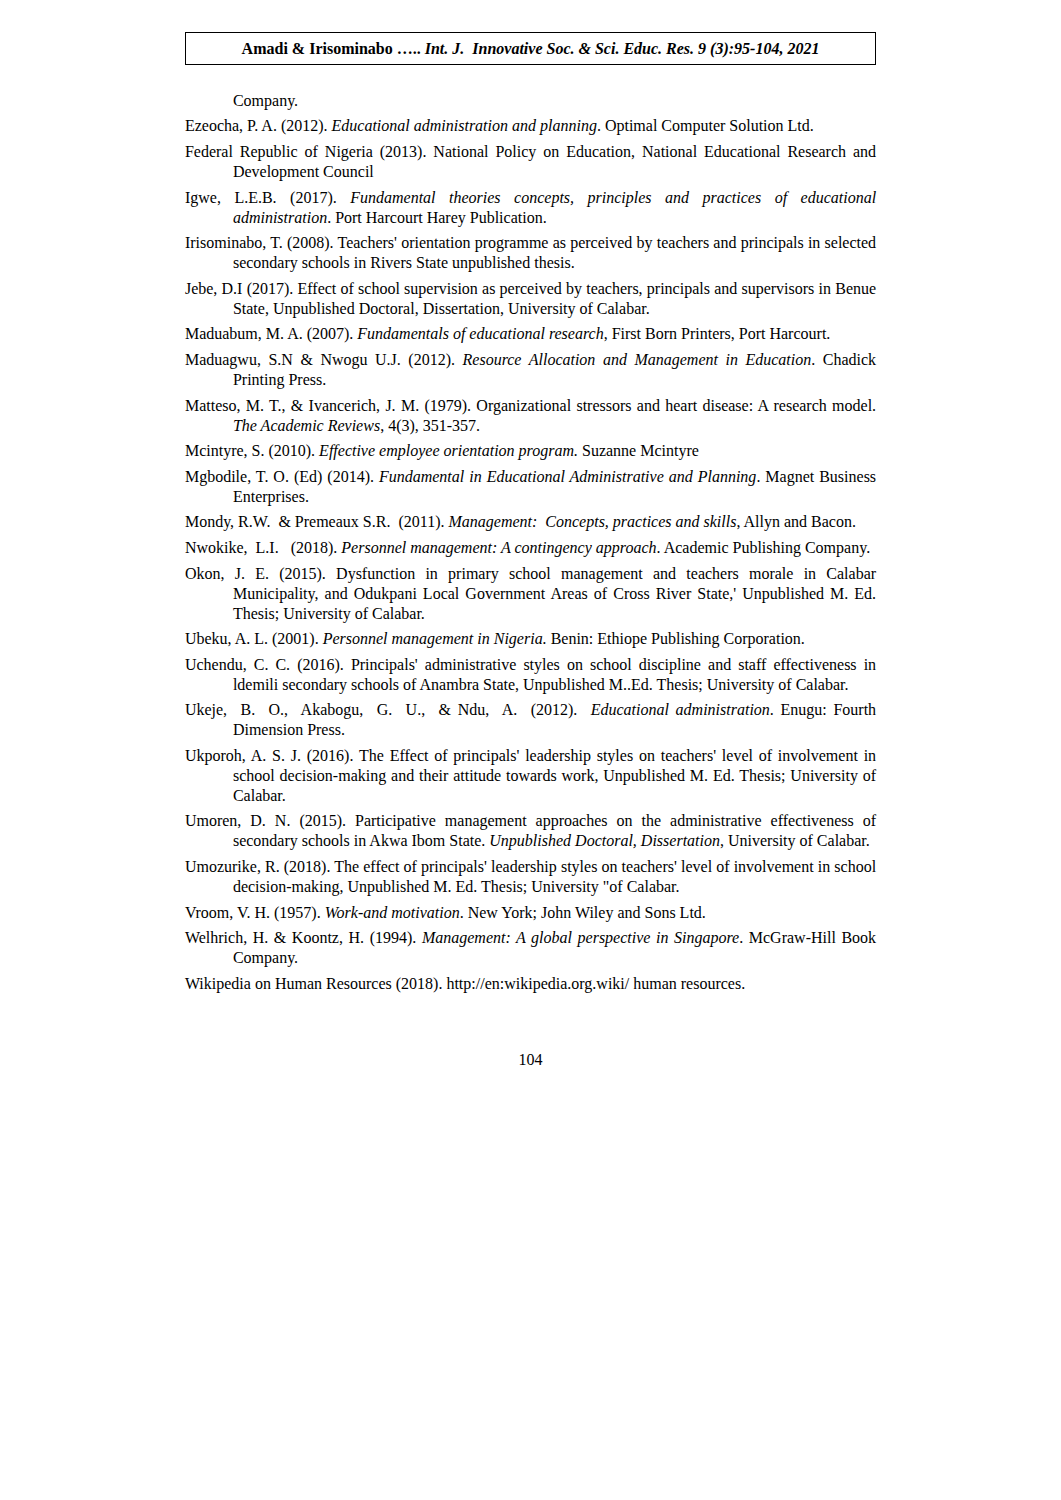Amadi & Irisominabo ….. Int. J. Innovative Soc. & Sci. Educ. Res. 9 (3):95-104, 2021
Company.
Ezeocha, P. A. (2012). Educational administration and planning. Optimal Computer Solution Ltd.
Federal Republic of Nigeria (2013). National Policy on Education, National Educational Research and Development Council
Igwe, L.E.B. (2017). Fundamental theories concepts, principles and practices of educational administration. Port Harcourt Harey Publication.
Irisominabo, T. (2008). Teachers' orientation programme as perceived by teachers and principals in selected secondary schools in Rivers State unpublished thesis.
Jebe, D.I (2017). Effect of school supervision as perceived by teachers, principals and supervisors in Benue State, Unpublished Doctoral, Dissertation, University of Calabar.
Maduabum, M. A. (2007). Fundamentals of educational research, First Born Printers, Port Harcourt.
Maduagwu, S.N & Nwogu U.J. (2012). Resource Allocation and Management in Education. Chadick Printing Press.
Matteso, M. T., & Ivancerich, J. M. (1979). Organizational stressors and heart disease: A research model. The Academic Reviews, 4(3), 351-357.
Mcintyre, S. (2010). Effective employee orientation program. Suzanne Mcintyre
Mgbodile, T. O. (Ed) (2014). Fundamental in Educational Administrative and Planning. Magnet Business Enterprises.
Mondy, R.W. & Premeaux S.R. (2011). Management: Concepts, practices and skills, Allyn and Bacon.
Nwokike, L.I. (2018). Personnel management: A contingency approach. Academic Publishing Company.
Okon, J. E. (2015). Dysfunction in primary school management and teachers morale in Calabar Municipality, and Odukpani Local Government Areas of Cross River State,' Unpublished M. Ed. Thesis; University of Calabar.
Ubeku, A. L. (2001). Personnel management in Nigeria. Benin: Ethiope Publishing Corporation.
Uchendu, C. C. (2016). Principals' administrative styles on school discipline and staff effectiveness in ldemili secondary schools of Anambra State, Unpublished M..Ed. Thesis; University of Calabar.
Ukeje, B. O., Akabogu, G. U., & Ndu, A. (2012). Educational administration. Enugu: Fourth Dimension Press.
Ukporoh, A. S. J. (2016). The Effect of principals' leadership styles on teachers' level of involvement in school decision-making and their attitude towards work, Unpublished M. Ed. Thesis; University of Calabar.
Umoren, D. N. (2015). Participative management approaches on the administrative effectiveness of secondary schools in Akwa Ibom State. Unpublished Doctoral, Dissertation, University of Calabar.
Umozurike, R. (2018). The effect of principals' leadership styles on teachers' level of involvement in school decision-making, Unpublished M. Ed. Thesis; University "of Calabar.
Vroom, V. H. (1957). Work-and motivation. New York; John Wiley and Sons Ltd.
Welhrich, H. & Koontz, H. (1994). Management: A global perspective in Singapore. McGraw-Hill Book Company.
Wikipedia on Human Resources (2018). http://en:wikipedia.org.wiki/ human resources.
104